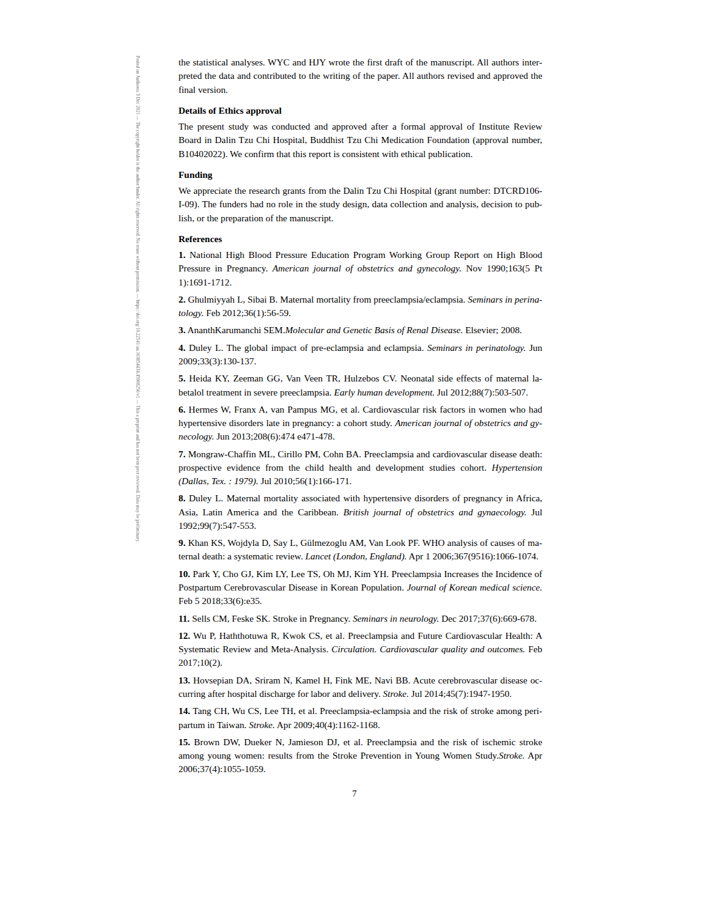Posted on Authorea 3 Dec 2021 — The copyright holder is the author/funder. All rights reserved. No reuse without permission. — https://doi.org/10.22541/au.163854434.45908256/v1 — This a preprint and has not been peer reviewed. Data may be preliminary.
the statistical analyses. WYC and HJY wrote the first draft of the manuscript. All authors interpreted the data and contributed to the writing of the paper. All authors revised and approved the final version.
Details of Ethics approval
The present study was conducted and approved after a formal approval of Institute Review Board in Dalin Tzu Chi Hospital, Buddhist Tzu Chi Medication Foundation (approval number, B10402022). We confirm that this report is consistent with ethical publication.
Funding
We appreciate the research grants from the Dalin Tzu Chi Hospital (grant number: DTCRD106-I-09). The funders had no role in the study design, data collection and analysis, decision to publish, or the preparation of the manuscript.
References
1. National High Blood Pressure Education Program Working Group Report on High Blood Pressure in Pregnancy. American journal of obstetrics and gynecology. Nov 1990;163(5 Pt 1):1691-1712.
2. Ghulmiyyah L, Sibai B. Maternal mortality from preeclampsia/eclampsia. Seminars in perinatology. Feb 2012;36(1):56-59.
3. AnanthKarumanchi SEM.Molecular and Genetic Basis of Renal Disease. Elsevier; 2008.
4. Duley L. The global impact of pre-eclampsia and eclampsia. Seminars in perinatology. Jun 2009;33(3):130-137.
5. Heida KY, Zeeman GG, Van Veen TR, Hulzebos CV. Neonatal side effects of maternal labetalol treatment in severe preeclampsia. Early human development. Jul 2012;88(7):503-507.
6. Hermes W, Franx A, van Pampus MG, et al. Cardiovascular risk factors in women who had hypertensive disorders late in pregnancy: a cohort study. American journal of obstetrics and gynecology. Jun 2013;208(6):474 e471-478.
7. Mongraw-Chaffin ML, Cirillo PM, Cohn BA. Preeclampsia and cardiovascular disease death: prospective evidence from the child health and development studies cohort. Hypertension (Dallas, Tex. : 1979). Jul 2010;56(1):166-171.
8. Duley L. Maternal mortality associated with hypertensive disorders of pregnancy in Africa, Asia, Latin America and the Caribbean. British journal of obstetrics and gynaecology. Jul 1992;99(7):547-553.
9. Khan KS, Wojdyla D, Say L, Gülmezoglu AM, Van Look PF. WHO analysis of causes of maternal death: a systematic review. Lancet (London, England). Apr 1 2006;367(9516):1066-1074.
10. Park Y, Cho GJ, Kim LY, Lee TS, Oh MJ, Kim YH. Preeclampsia Increases the Incidence of Postpartum Cerebrovascular Disease in Korean Population. Journal of Korean medical science. Feb 5 2018;33(6):e35.
11. Sells CM, Feske SK. Stroke in Pregnancy. Seminars in neurology. Dec 2017;37(6):669-678.
12. Wu P, Haththotuwa R, Kwok CS, et al. Preeclampsia and Future Cardiovascular Health: A Systematic Review and Meta-Analysis. Circulation. Cardiovascular quality and outcomes. Feb 2017;10(2).
13. Hovsepian DA, Sriram N, Kamel H, Fink ME, Navi BB. Acute cerebrovascular disease occurring after hospital discharge for labor and delivery. Stroke. Jul 2014;45(7):1947-1950.
14. Tang CH, Wu CS, Lee TH, et al. Preeclampsia-eclampsia and the risk of stroke among peripartum in Taiwan. Stroke. Apr 2009;40(4):1162-1168.
15. Brown DW, Dueker N, Jamieson DJ, et al. Preeclampsia and the risk of ischemic stroke among young women: results from the Stroke Prevention in Young Women Study.Stroke. Apr 2006;37(4):1055-1059.
7